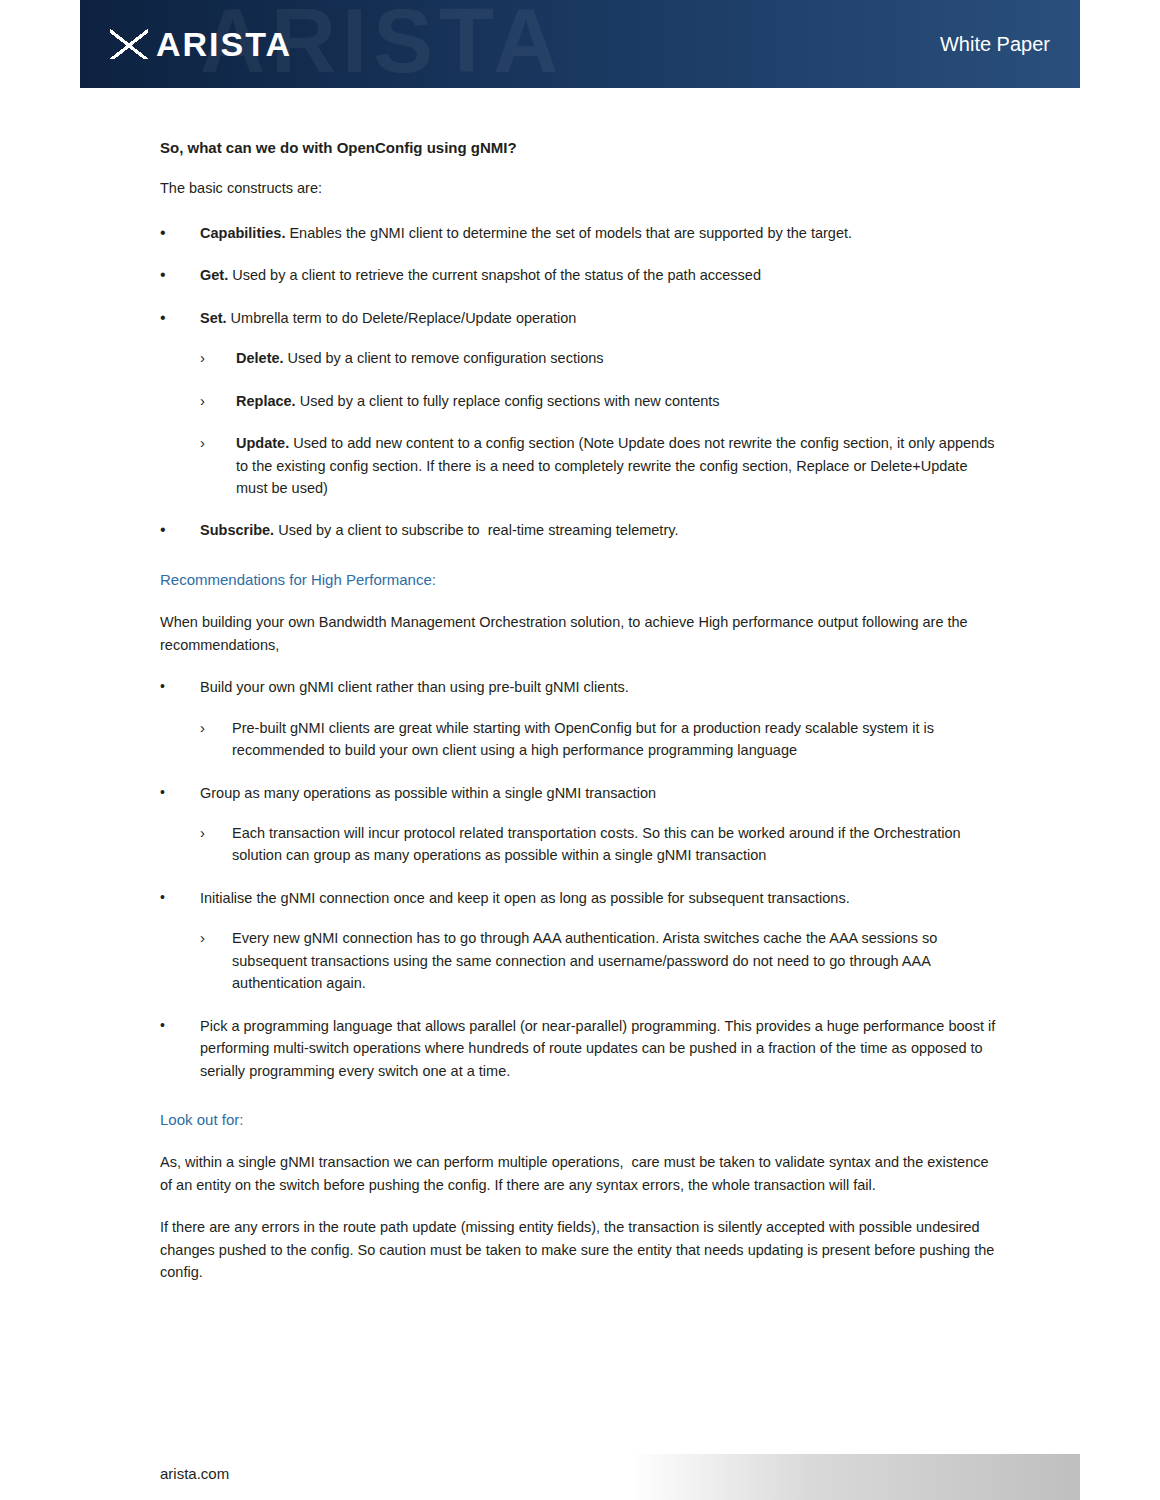ARISTA
White Paper
So, what can we do with OpenConfig using gNMI?
The basic constructs are:
Capabilities. Enables the gNMI client to determine the set of models that are supported by the target.
Get. Used by a client to retrieve the current snapshot of the status of the path accessed
Set. Umbrella term to do Delete/Replace/Update operation
Delete. Used by a client to remove configuration sections
Replace. Used by a client to fully replace config sections with new contents
Update. Used to add new content to a config section (Note Update does not rewrite the config section, it only appends to the existing config section. If there is a need to completely rewrite the config section, Replace or Delete+Update must be used)
Subscribe. Used by a client to subscribe to real-time streaming telemetry.
Recommendations for High Performance:
When building your own Bandwidth Management Orchestration solution, to achieve High performance output following are the recommendations,
Build your own gNMI client rather than using pre-built gNMI clients.
Pre-built gNMI clients are great while starting with OpenConfig but for a production ready scalable system it is recommended to build your own client using a high performance programming language
Group as many operations as possible within a single gNMI transaction
Each transaction will incur protocol related transportation costs. So this can be worked around if the Orchestration solution can group as many operations as possible within a single gNMI transaction
Initialise the gNMI connection once and keep it open as long as possible for subsequent transactions.
Every new gNMI connection has to go through AAA authentication. Arista switches cache the AAA sessions so subsequent transactions using the same connection and username/password do not need to go through AAA authentication again.
Pick a programming language that allows parallel (or near-parallel) programming. This provides a huge performance boost if performing multi-switch operations where hundreds of route updates can be pushed in a fraction of the time as opposed to serially programming every switch one at a time.
Look out for:
As, within a single gNMI transaction we can perform multiple operations, care must be taken to validate syntax and the existence of an entity on the switch before pushing the config. If there are any syntax errors, the whole transaction will fail.
If there are any errors in the route path update (missing entity fields), the transaction is silently accepted with possible undesired changes pushed to the config. So caution must be taken to make sure the entity that needs updating is present before pushing the config.
arista.com